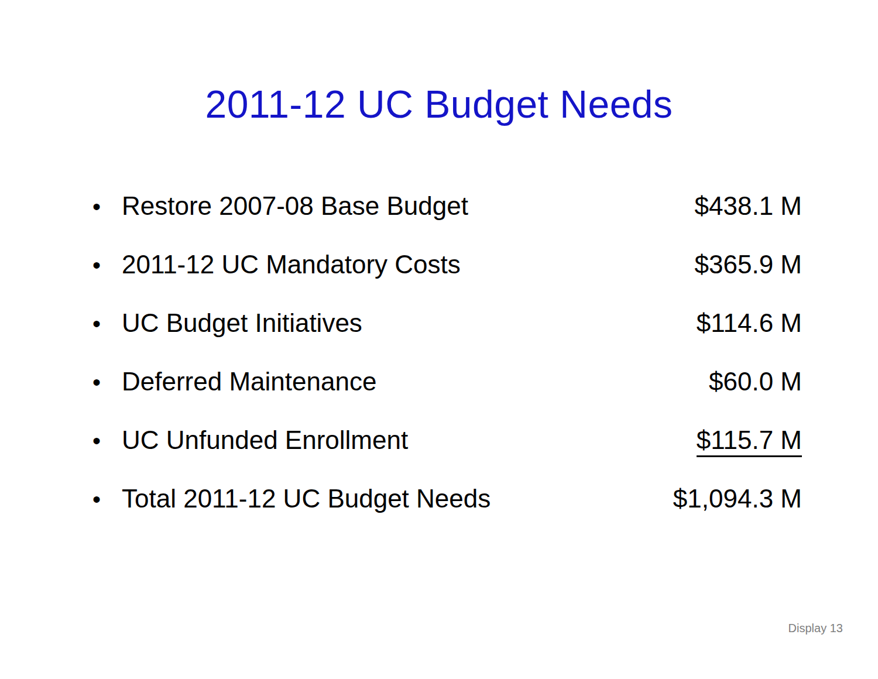2011-12 UC Budget Needs
Restore 2007-08 Base Budget $438.1 M
2011-12 UC Mandatory Costs $365.9 M
UC Budget Initiatives $114.6 M
Deferred Maintenance $60.0 M
UC Unfunded Enrollment $115.7 M
Total 2011-12 UC Budget Needs $1,094.3 M
Display 13